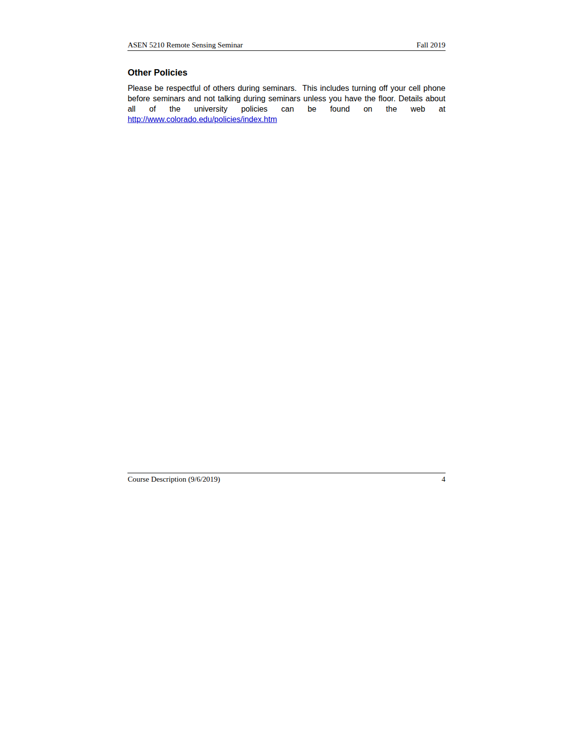ASEN 5210 Remote Sensing Seminar Fall 2019
Other Policies
Please be respectful of others during seminars. This includes turning off your cell phone before seminars and not talking during seminars unless you have the floor. Details about all of the university policies can be found on the web at http://www.colorado.edu/policies/index.htm
Course Description (9/6/2019) 4